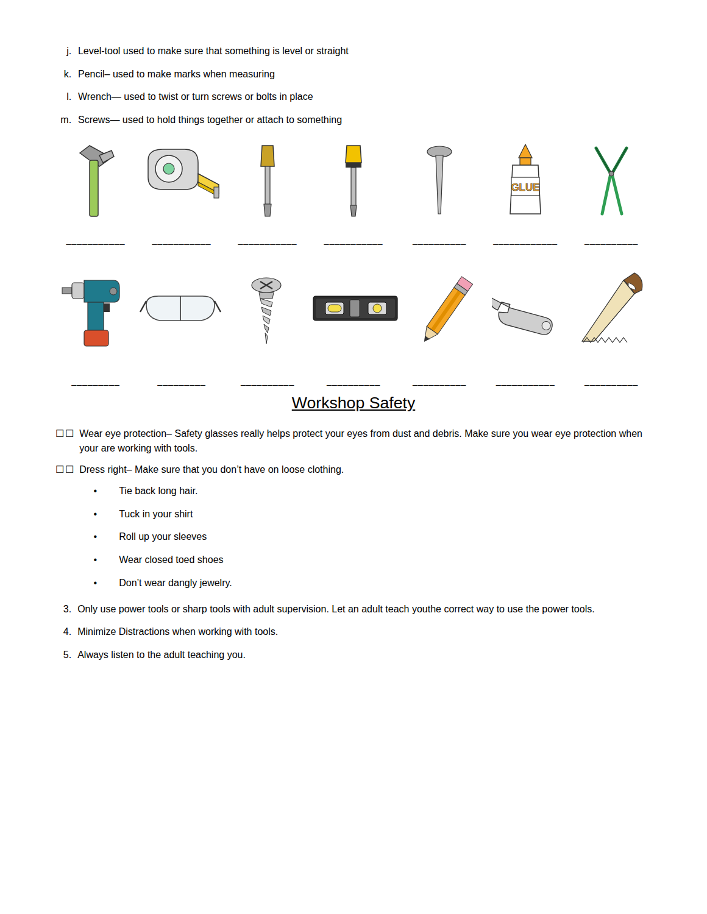Level-tool used to make sure that something is level or straight
Pencil– used to make marks when measuring
Wrench— used to twist or turn screws or bolts in place
Screws— used to hold things together or attach to something
GLUE
___________ ___________ ___________ ___________ __________ ____________ __________
_________ _________ __________ __________ __________ ___________ __________
Workshop Safety
☐☐ Wear eye protection– Safety glasses really helps protect your eyes from dust and debris. Make sure you wear eye protection when your are working with tools.
☐☐ Dress right– Make sure that you don’t have on loose clothing.
Tie back long hair.
Tuck in your shirt
Roll up your sleeves
Wear closed toed shoes
Don’t wear dangly jewelry.
Only use power tools or sharp tools with adult supervision. Let an adult teach youthe correct way to use the power tools.
Minimize Distractions when working with tools.
Always listen to the adult teaching you.